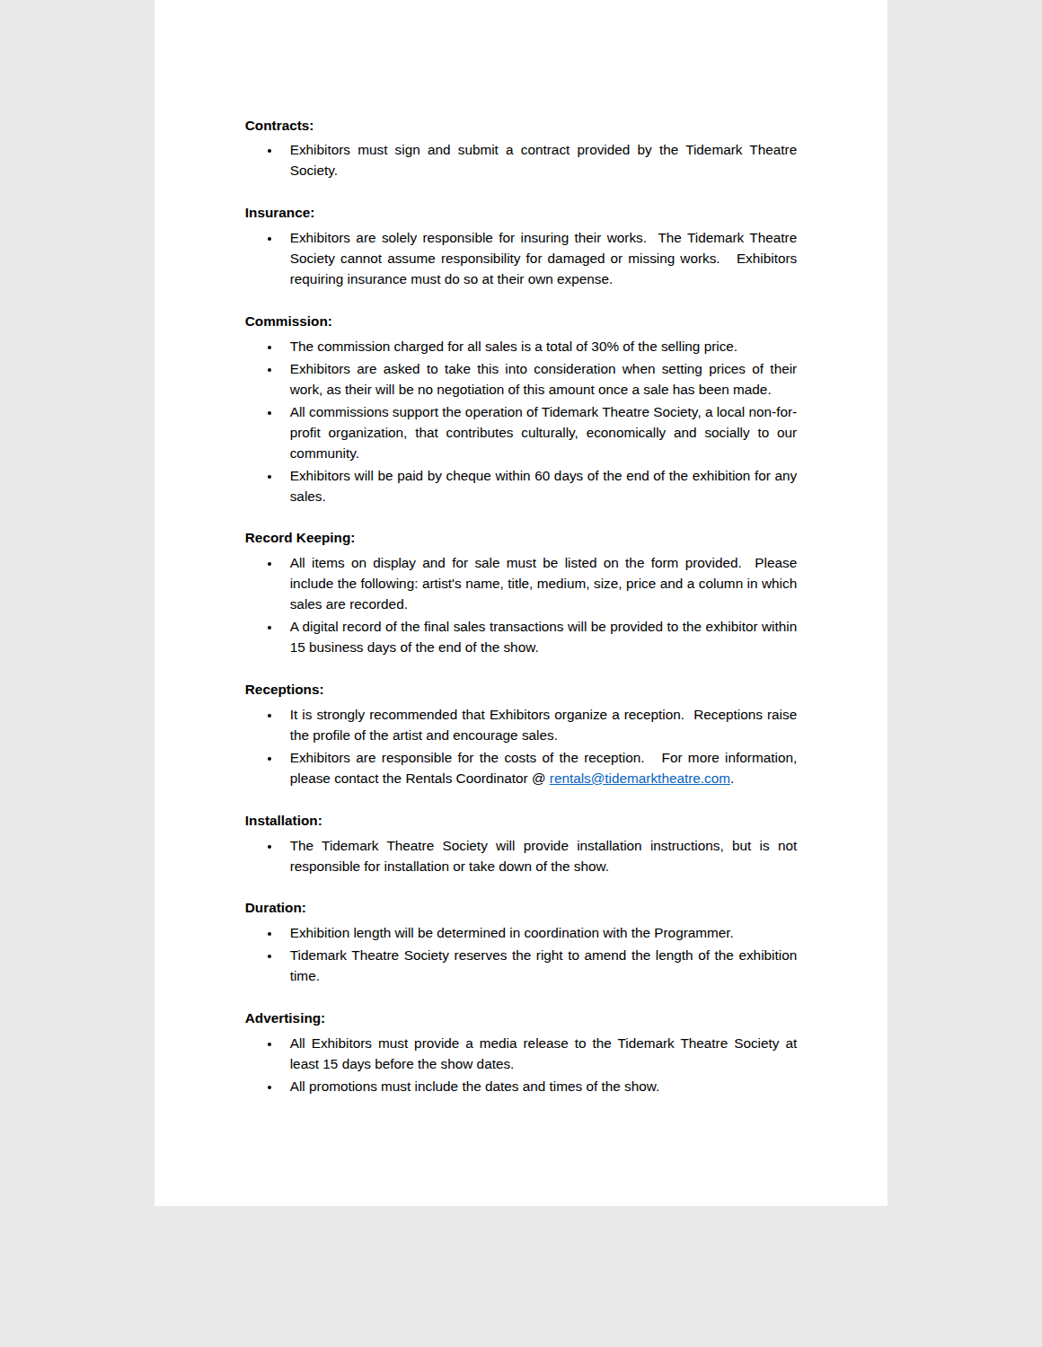Contracts:
Exhibitors must sign and submit a contract provided by the Tidemark Theatre Society.
Insurance:
Exhibitors are solely responsible for insuring their works. The Tidemark Theatre Society cannot assume responsibility for damaged or missing works. Exhibitors requiring insurance must do so at their own expense.
Commission:
The commission charged for all sales is a total of 30% of the selling price.
Exhibitors are asked to take this into consideration when setting prices of their work, as their will be no negotiation of this amount once a sale has been made.
All commissions support the operation of Tidemark Theatre Society, a local non-for-profit organization, that contributes culturally, economically and socially to our community.
Exhibitors will be paid by cheque within 60 days of the end of the exhibition for any sales.
Record Keeping:
All items on display and for sale must be listed on the form provided. Please include the following: artist's name, title, medium, size, price and a column in which sales are recorded.
A digital record of the final sales transactions will be provided to the exhibitor within 15 business days of the end of the show.
Receptions:
It is strongly recommended that Exhibitors organize a reception. Receptions raise the profile of the artist and encourage sales.
Exhibitors are responsible for the costs of the reception. For more information, please contact the Rentals Coordinator @ rentals@tidemarktheatre.com.
Installation:
The Tidemark Theatre Society will provide installation instructions, but is not responsible for installation or take down of the show.
Duration:
Exhibition length will be determined in coordination with the Programmer.
Tidemark Theatre Society reserves the right to amend the length of the exhibition time.
Advertising:
All Exhibitors must provide a media release to the Tidemark Theatre Society at least 15 days before the show dates.
All promotions must include the dates and times of the show.